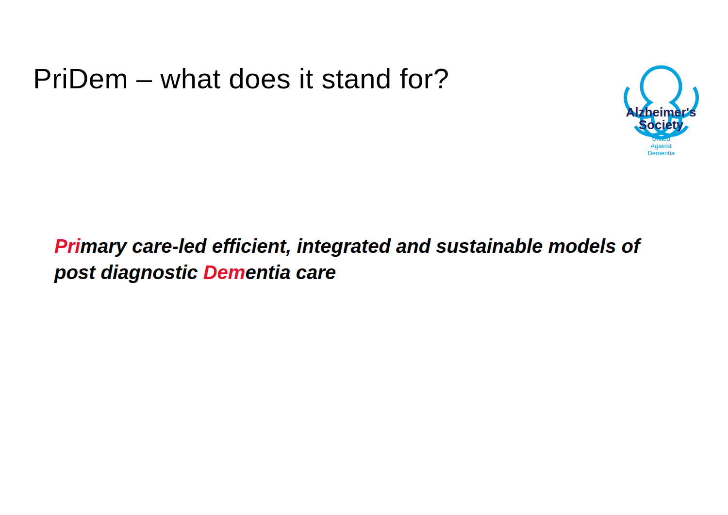PriDem – what does it stand for?
Primary care-led efficient, integrated and sustainable models of post diagnostic Dementia care